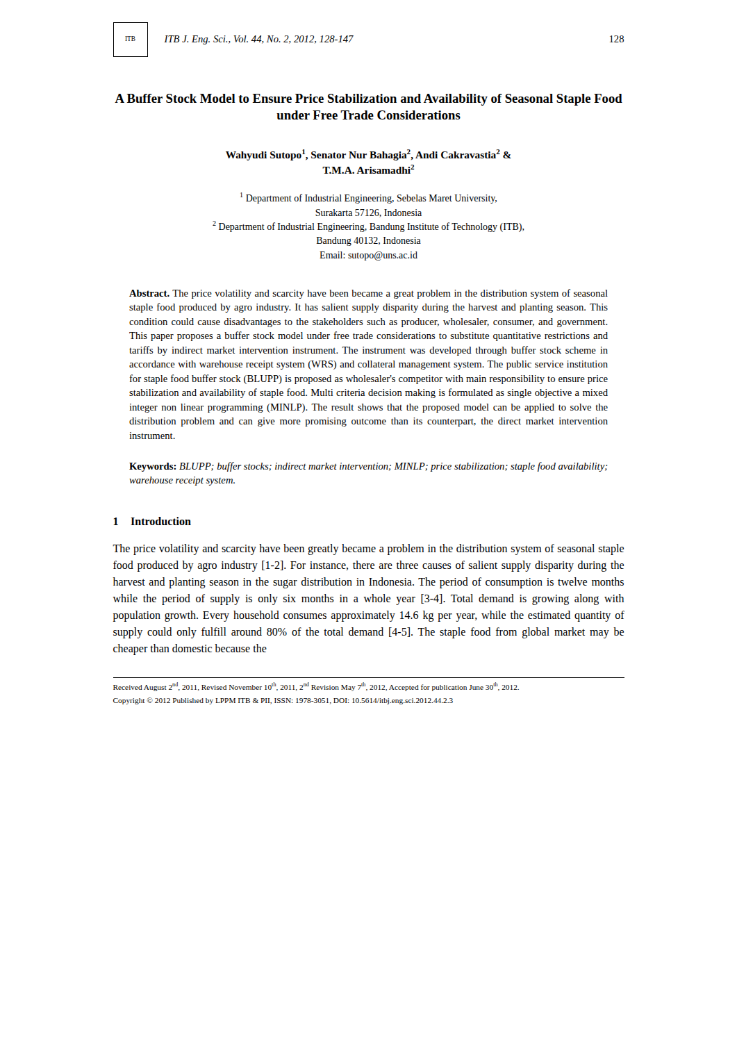ITB
ITB J. Eng. Sci., Vol. 44, No. 2, 2012, 128-147
128
A Buffer Stock Model to Ensure Price Stabilization and Availability of Seasonal Staple Food under Free Trade Considerations
Wahyudi Sutopo1, Senator Nur Bahagia2, Andi Cakravastia2 &
T.M.A. Arisamadhi2
1 Department of Industrial Engineering, Sebelas Maret University,
Surakarta 57126, Indonesia
2 Department of Industrial Engineering, Bandung Institute of Technology (ITB),
Bandung 40132, Indonesia
Email: sutopo@uns.ac.id
Abstract. The price volatility and scarcity have been became a great problem in the distribution system of seasonal staple food produced by agro industry. It has salient supply disparity during the harvest and planting season. This condition could cause disadvantages to the stakeholders such as producer, wholesaler, consumer, and government. This paper proposes a buffer stock model under free trade considerations to substitute quantitative restrictions and tariffs by indirect market intervention instrument. The instrument was developed through buffer stock scheme in accordance with warehouse receipt system (WRS) and collateral management system. The public service institution for staple food buffer stock (BLUPP) is proposed as wholesaler's competitor with main responsibility to ensure price stabilization and availability of staple food. Multi criteria decision making is formulated as single objective a mixed integer non linear programming (MINLP). The result shows that the proposed model can be applied to solve the distribution problem and can give more promising outcome than its counterpart, the direct market intervention instrument.
Keywords: BLUPP; buffer stocks; indirect market intervention; MINLP; price stabilization; staple food availability; warehouse receipt system.
1 Introduction
The price volatility and scarcity have been greatly became a problem in the distribution system of seasonal staple food produced by agro industry [1-2]. For instance, there are three causes of salient supply disparity during the harvest and planting season in the sugar distribution in Indonesia. The period of consumption is twelve months while the period of supply is only six months in a whole year [3-4]. Total demand is growing along with population growth. Every household consumes approximately 14.6 kg per year, while the estimated quantity of supply could only fulfill around 80% of the total demand [4-5]. The staple food from global market may be cheaper than domestic because the
Received August 2nd, 2011, Revised November 10th, 2011, 2nd Revision May 7th, 2012, Accepted for publication June 30th, 2012.
Copyright © 2012 Published by LPPM ITB & PII, ISSN: 1978-3051, DOI: 10.5614/itbj.eng.sci.2012.44.2.3